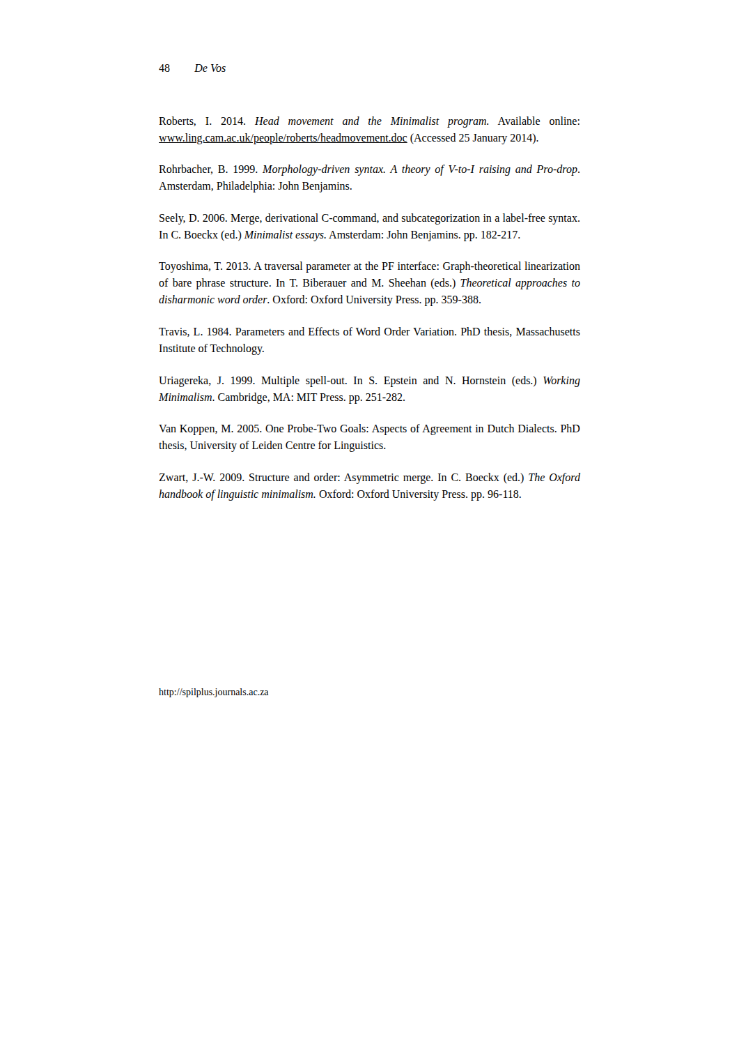48 De Vos
Roberts, I. 2014. Head movement and the Minimalist program. Available online: www.ling.cam.ac.uk/people/roberts/headmovement.doc (Accessed 25 January 2014).
Rohrbacher, B. 1999. Morphology-driven syntax. A theory of V-to-I raising and Pro-drop. Amsterdam, Philadelphia: John Benjamins.
Seely, D. 2006. Merge, derivational C-command, and subcategorization in a label-free syntax. In C. Boeckx (ed.) Minimalist essays. Amsterdam: John Benjamins. pp. 182-217.
Toyoshima, T. 2013. A traversal parameter at the PF interface: Graph-theoretical linearization of bare phrase structure. In T. Biberauer and M. Sheehan (eds.) Theoretical approaches to disharmonic word order. Oxford: Oxford University Press. pp. 359-388.
Travis, L. 1984. Parameters and Effects of Word Order Variation. PhD thesis, Massachusetts Institute of Technology.
Uriagereka, J. 1999. Multiple spell-out. In S. Epstein and N. Hornstein (eds.) Working Minimalism. Cambridge, MA: MIT Press. pp. 251-282.
Van Koppen, M. 2005. One Probe-Two Goals: Aspects of Agreement in Dutch Dialects. PhD thesis, University of Leiden Centre for Linguistics.
Zwart, J.-W. 2009. Structure and order: Asymmetric merge. In C. Boeckx (ed.) The Oxford handbook of linguistic minimalism. Oxford: Oxford University Press. pp. 96-118.
http://spilplus.journals.ac.za